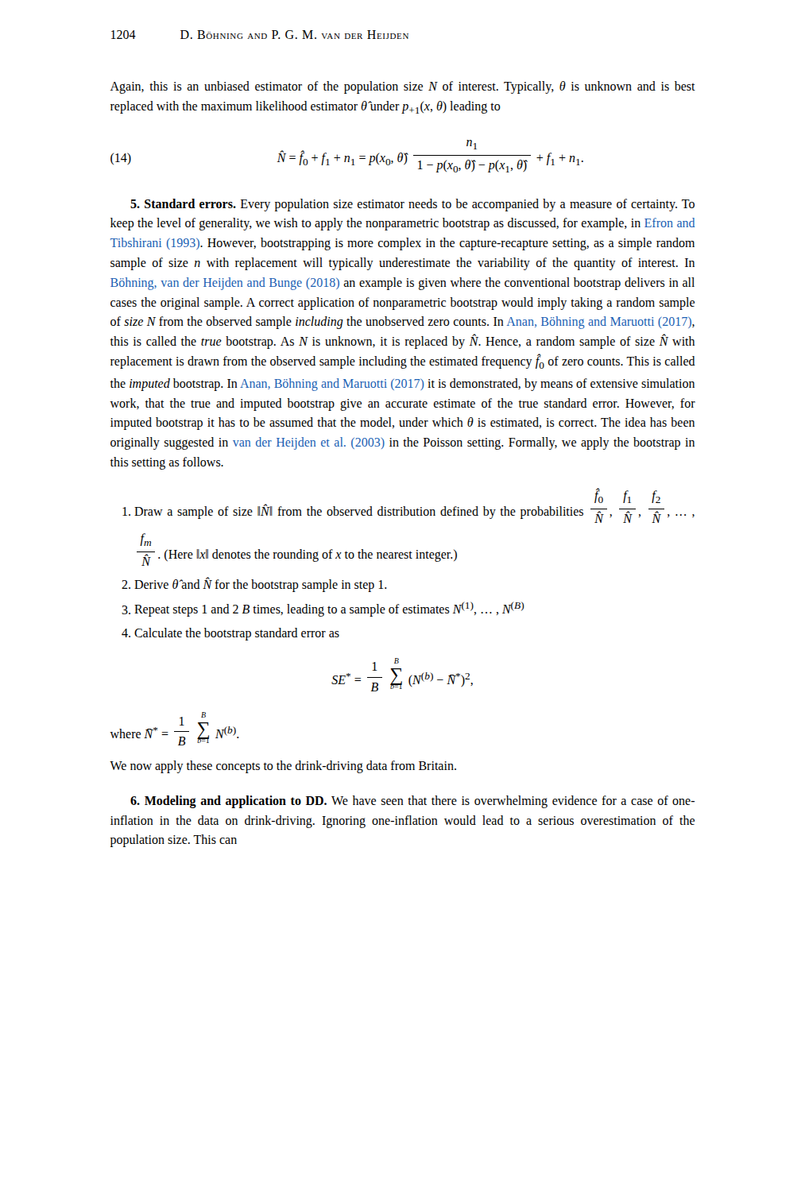1204 D. Böhning and P. G. M. van der Heijden
Again, this is an unbiased estimator of the population size N of interest. Typically, θ is unknown and is best replaced with the maximum likelihood estimator θ̂ under p+1(x, θ) leading to
(14) N̂ = f̂0 + f1 + n1 = p(x0, θ̂) n1 1 − p(x0, θ̂) − p(x1, θ̂) + f1 + n1.
5. Standard errors. Every population size estimator needs to be accompanied by a measure of certainty. To keep the level of generality, we wish to apply the nonparametric bootstrap as discussed, for example, in Efron and Tibshirani (1993). However, bootstrapping is more complex in the capture-recapture setting, as a simple random sample of size n with replacement will typically underestimate the variability of the quantity of interest. In Böhning, van der Heijden and Bunge (2018) an example is given where the conventional bootstrap delivers in all cases the original sample. A correct application of nonparametric bootstrap would imply taking a random sample of size N from the observed sample including the unobserved zero counts. In Anan, Böhning and Maruotti (2017), this is called the true bootstrap. As N is unknown, it is replaced by N̂. Hence, a random sample of size N̂ with replacement is drawn from the observed sample including the estimated frequency f̂0 of zero counts. This is called the imputed bootstrap. In Anan, Böhning and Maruotti (2017) it is demonstrated, by means of extensive simulation work, that the true and imputed bootstrap give an accurate estimate of the true standard error. However, for imputed bootstrap it has to be assumed that the model, under which θ is estimated, is correct. The idea has been originally suggested in van der Heijden et al. (2003) in the Poisson setting. Formally, we apply the bootstrap in this setting as follows.
Draw a sample of size ‖N̂‖ from the observed distribution defined by the probabilities f̂0 N̂, f1 N̂, f2 N̂, … , fm N̂. (Here ‖x‖ denotes the rounding of x to the nearest integer.)
Derive θ̂ and N̂ for the bootstrap sample in step 1.
Repeat steps 1 and 2 B times, leading to a sample of estimates N(1), … , N(B)
Calculate the bootstrap standard error as
SE* = 1 B B∑b=1 (N(b) − N̄*)2,
where N̄* = 1 B B∑b=1 N(b).
We now apply these concepts to the drink-driving data from Britain.
6. Modeling and application to DD. We have seen that there is overwhelming evidence for a case of one-inflation in the data on drink-driving. Ignoring one-inflation would lead to a serious overestimation of the population size. This can